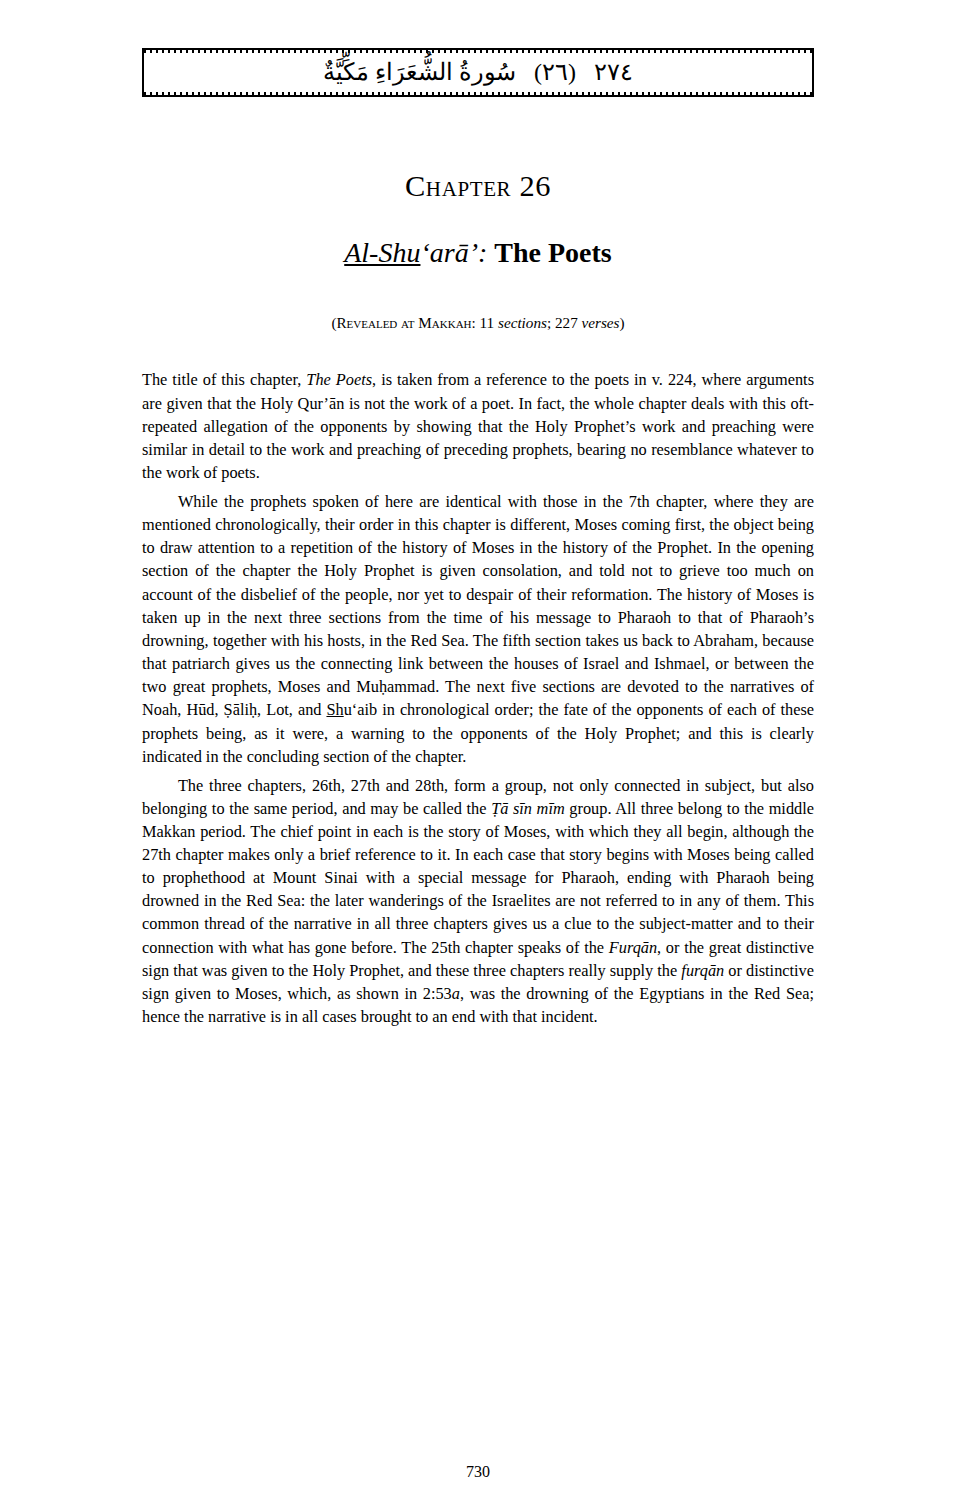٢٧٤ (٢٦) سُورةُ الشُّعَرَاءِ مَكِّيَّةٌ
Chapter 26
Al-Shu‘arā’: The Poets
(Revealed at Makkah: 11 sections; 227 verses)
The title of this chapter, The Poets, is taken from a reference to the poets in v. 224, where arguments are given that the Holy Qur’ān is not the work of a poet. In fact, the whole chapter deals with this oft-repeated allegation of the opponents by showing that the Holy Prophet’s work and preaching were similar in detail to the work and preaching of preceding prophets, bearing no resemblance whatever to the work of poets.
While the prophets spoken of here are identical with those in the 7th chapter, where they are mentioned chronologically, their order in this chapter is different, Moses coming first, the object being to draw attention to a repetition of the history of Moses in the history of the Prophet. In the opening section of the chapter the Holy Prophet is given consolation, and told not to grieve too much on account of the disbelief of the people, nor yet to despair of their reformation. The history of Moses is taken up in the next three sections from the time of his message to Pharaoh to that of Pharaoh’s drowning, together with his hosts, in the Red Sea. The fifth section takes us back to Abraham, because that patriarch gives us the connecting link between the houses of Israel and Ishmael, or between the two great prophets, Moses and Muḥammad. The next five sections are devoted to the narratives of Noah, Hūd, Ṣāliḥ, Lot, and Shu‘aib in chronological order; the fate of the opponents of each of these prophets being, as it were, a warning to the opponents of the Holy Prophet; and this is clearly indicated in the concluding section of the chapter.
The three chapters, 26th, 27th and 28th, form a group, not only connected in subject, but also belonging to the same period, and may be called the Ṭā sīn mīm group. All three belong to the middle Makkan period. The chief point in each is the story of Moses, with which they all begin, although the 27th chapter makes only a brief reference to it. In each case that story begins with Moses being called to prophethood at Mount Sinai with a special message for Pharaoh, ending with Pharaoh being drowned in the Red Sea: the later wanderings of the Israelites are not referred to in any of them. This common thread of the narrative in all three chapters gives us a clue to the subject-matter and to their connection with what has gone before. The 25th chapter speaks of the Furqān, or the great distinctive sign that was given to the Holy Prophet, and these three chapters really supply the furqān or distinctive sign given to Moses, which, as shown in 2:53a, was the drowning of the Egyptians in the Red Sea; hence the narrative is in all cases brought to an end with that incident.
730